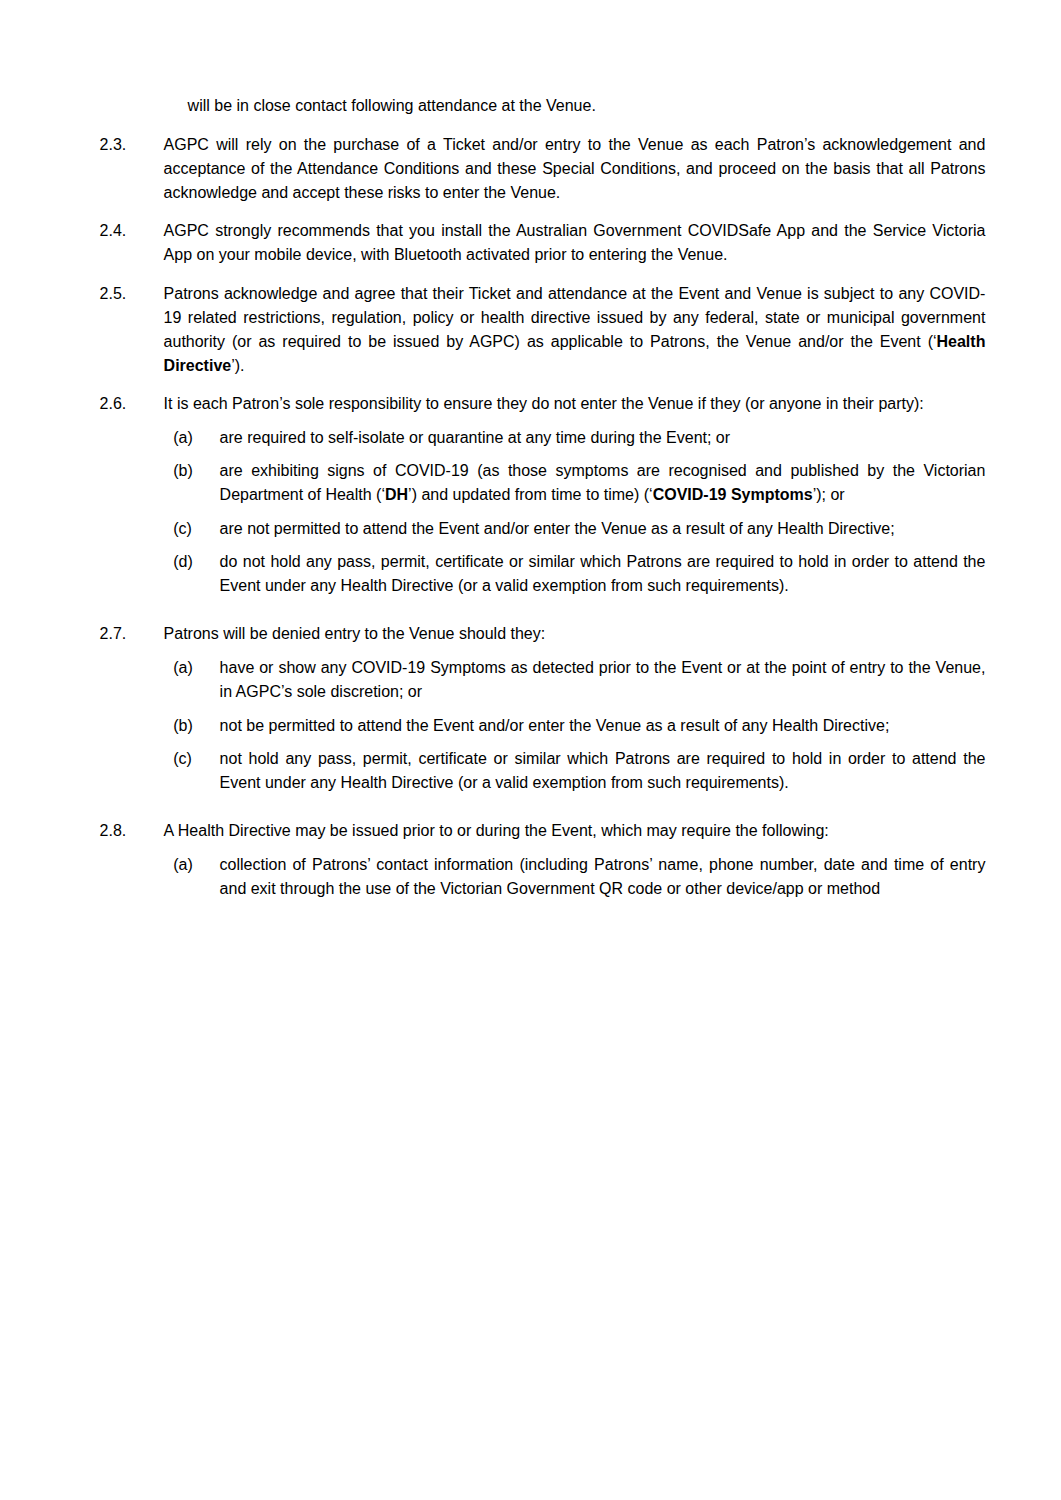will be in close contact following attendance at the Venue.
2.3. AGPC will rely on the purchase of a Ticket and/or entry to the Venue as each Patron’s acknowledgement and acceptance of the Attendance Conditions and these Special Conditions, and proceed on the basis that all Patrons acknowledge and accept these risks to enter the Venue.
2.4. AGPC strongly recommends that you install the Australian Government COVIDSafe App and the Service Victoria App on your mobile device, with Bluetooth activated prior to entering the Venue.
2.5. Patrons acknowledge and agree that their Ticket and attendance at the Event and Venue is subject to any COVID-19 related restrictions, regulation, policy or health directive issued by any federal, state or municipal government authority (or as required to be issued by AGPC) as applicable to Patrons, the Venue and/or the Event (‘Health Directive’).
2.6. It is each Patron’s sole responsibility to ensure they do not enter the Venue if they (or anyone in their party):
(a) are required to self-isolate or quarantine at any time during the Event; or
(b) are exhibiting signs of COVID-19 (as those symptoms are recognised and published by the Victorian Department of Health (‘DH’) and updated from time to time) (‘COVID-19 Symptoms’); or
(c) are not permitted to attend the Event and/or enter the Venue as a result of any Health Directive;
(d) do not hold any pass, permit, certificate or similar which Patrons are required to hold in order to attend the Event under any Health Directive (or a valid exemption from such requirements).
2.7. Patrons will be denied entry to the Venue should they:
(a) have or show any COVID-19 Symptoms as detected prior to the Event or at the point of entry to the Venue, in AGPC’s sole discretion; or
(b) not be permitted to attend the Event and/or enter the Venue as a result of any Health Directive;
(c) not hold any pass, permit, certificate or similar which Patrons are required to hold in order to attend the Event under any Health Directive (or a valid exemption from such requirements).
2.8. A Health Directive may be issued prior to or during the Event, which may require the following:
(a) collection of Patrons’ contact information (including Patrons’ name, phone number, date and time of entry and exit through the use of the Victorian Government QR code or other device/app or method